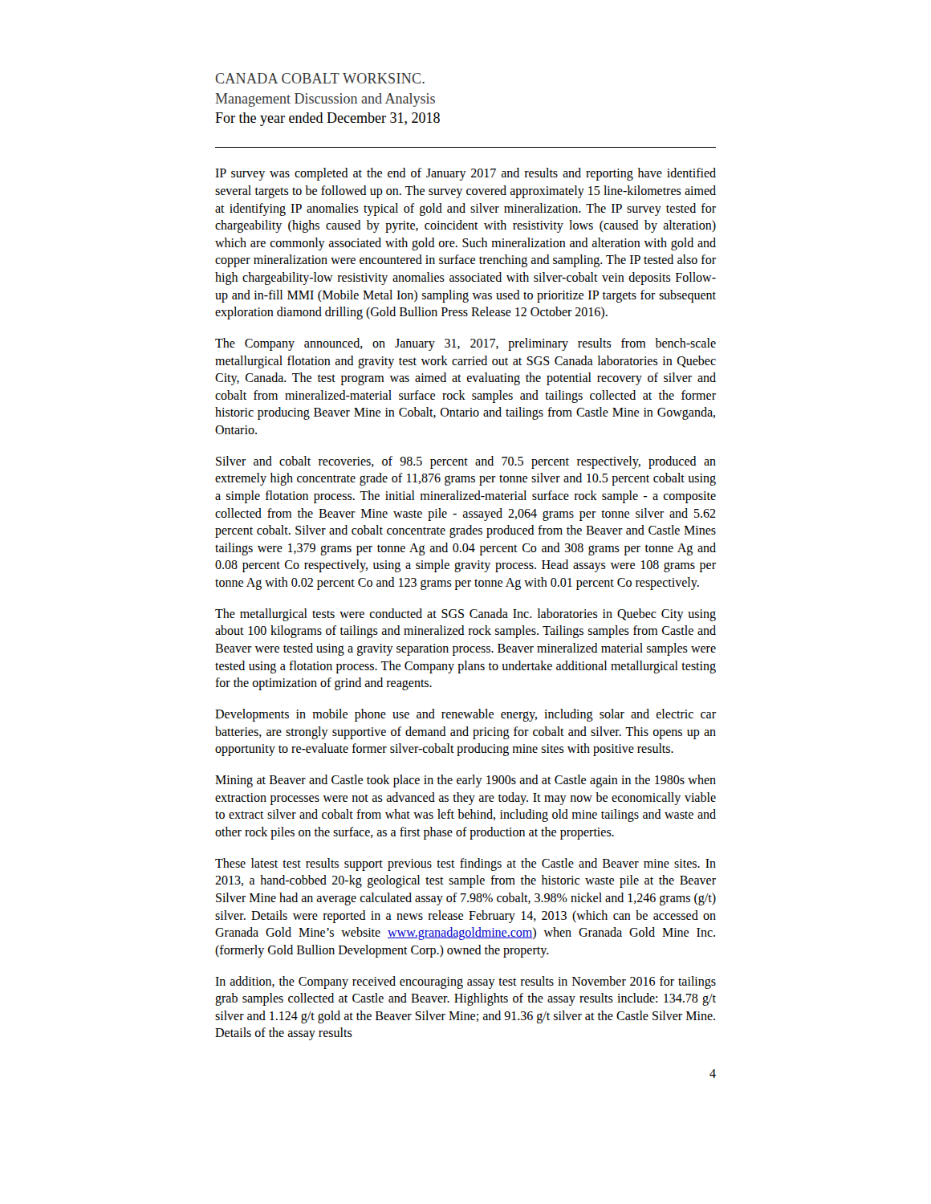CANADA COBALT WORKSINC.
Management Discussion and Analysis
For the year ended December 31, 2018
IP survey was completed at the end of January 2017 and results and reporting have identified several targets to be followed up on. The survey covered approximately 15 line-kilometres aimed at identifying IP anomalies typical of gold and silver mineralization. The IP survey tested for chargeability (highs caused by pyrite, coincident with resistivity lows (caused by alteration) which are commonly associated with gold ore. Such mineralization and alteration with gold and copper mineralization were encountered in surface trenching and sampling. The IP tested also for high chargeability-low resistivity anomalies associated with silver-cobalt vein deposits Follow-up and in-fill MMI (Mobile Metal Ion) sampling was used to prioritize IP targets for subsequent exploration diamond drilling (Gold Bullion Press Release 12 October 2016).
The Company announced, on January 31, 2017, preliminary results from bench-scale metallurgical flotation and gravity test work carried out at SGS Canada laboratories in Quebec City, Canada. The test program was aimed at evaluating the potential recovery of silver and cobalt from mineralized-material surface rock samples and tailings collected at the former historic producing Beaver Mine in Cobalt, Ontario and tailings from Castle Mine in Gowganda, Ontario.
Silver and cobalt recoveries, of 98.5 percent and 70.5 percent respectively, produced an extremely high concentrate grade of 11,876 grams per tonne silver and 10.5 percent cobalt using a simple flotation process. The initial mineralized-material surface rock sample - a composite collected from the Beaver Mine waste pile - assayed 2,064 grams per tonne silver and 5.62 percent cobalt. Silver and cobalt concentrate grades produced from the Beaver and Castle Mines tailings were 1,379 grams per tonne Ag and 0.04 percent Co and 308 grams per tonne Ag and 0.08 percent Co respectively, using a simple gravity process. Head assays were 108 grams per tonne Ag with 0.02 percent Co and 123 grams per tonne Ag with 0.01 percent Co respectively.
The metallurgical tests were conducted at SGS Canada Inc. laboratories in Quebec City using about 100 kilograms of tailings and mineralized rock samples. Tailings samples from Castle and Beaver were tested using a gravity separation process. Beaver mineralized material samples were tested using a flotation process. The Company plans to undertake additional metallurgical testing for the optimization of grind and reagents.
Developments in mobile phone use and renewable energy, including solar and electric car batteries, are strongly supportive of demand and pricing for cobalt and silver. This opens up an opportunity to re-evaluate former silver-cobalt producing mine sites with positive results.
Mining at Beaver and Castle took place in the early 1900s and at Castle again in the 1980s when extraction processes were not as advanced as they are today. It may now be economically viable to extract silver and cobalt from what was left behind, including old mine tailings and waste and other rock piles on the surface, as a first phase of production at the properties.
These latest test results support previous test findings at the Castle and Beaver mine sites. In 2013, a hand-cobbed 20-kg geological test sample from the historic waste pile at the Beaver Silver Mine had an average calculated assay of 7.98% cobalt, 3.98% nickel and 1,246 grams (g/t) silver. Details were reported in a news release February 14, 2013 (which can be accessed on Granada Gold Mine’s website www.granadagoldmine.com) when Granada Gold Mine Inc. (formerly Gold Bullion Development Corp.) owned the property.
In addition, the Company received encouraging assay test results in November 2016 for tailings grab samples collected at Castle and Beaver. Highlights of the assay results include: 134.78 g/t silver and 1.124 g/t gold at the Beaver Silver Mine; and 91.36 g/t silver at the Castle Silver Mine. Details of the assay results
4